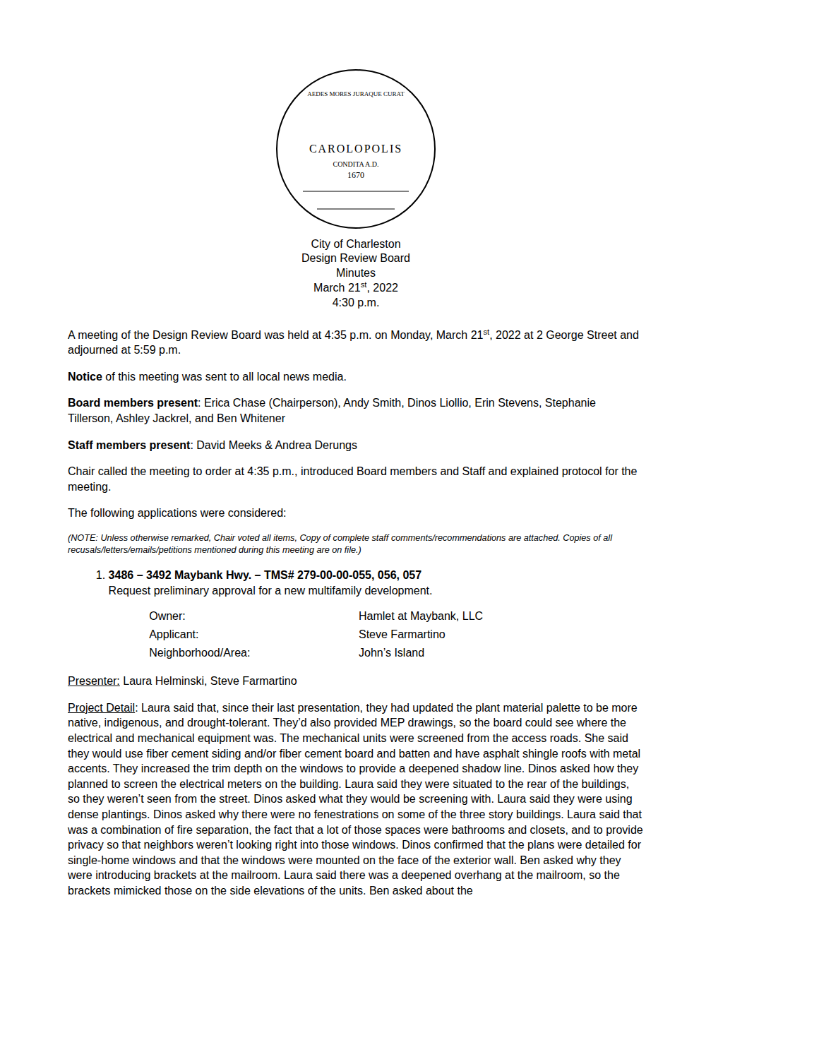City of Charleston
Design Review Board
Minutes
March 21st, 2022
4:30 p.m.
A meeting of the Design Review Board was held at 4:35 p.m. on Monday, March 21st, 2022 at 2 George Street and adjourned at 5:59 p.m.
Notice of this meeting was sent to all local news media.
Board members present: Erica Chase (Chairperson), Andy Smith, Dinos Liollio, Erin Stevens, Stephanie Tillerson, Ashley Jackrel, and Ben Whitener
Staff members present: David Meeks & Andrea Derungs
Chair called the meeting to order at 4:35 p.m., introduced Board members and Staff and explained protocol for the meeting.
The following applications were considered:
(NOTE: Unless otherwise remarked, Chair voted all items, Copy of complete staff comments/recommendations are attached. Copies of all recusals/letters/emails/petitions mentioned during this meeting are on file.)
3486 – 3492 Maybank Hwy. – TMS# 279-00-00-055, 056, 057
Request preliminary approval for a new multifamily development.
| Owner: | Hamlet at Maybank, LLC |
| Applicant: | Steve Farmartino |
| Neighborhood/Area: | John’s Island |
Presenter: Laura Helminski, Steve Farmartino
Project Detail: Laura said that, since their last presentation, they had updated the plant material palette to be more native, indigenous, and drought-tolerant. They’d also provided MEP drawings, so the board could see where the electrical and mechanical equipment was. The mechanical units were screened from the access roads. She said they would use fiber cement siding and/or fiber cement board and batten and have asphalt shingle roofs with metal accents. They increased the trim depth on the windows to provide a deepened shadow line. Dinos asked how they planned to screen the electrical meters on the building. Laura said they were situated to the rear of the buildings, so they weren’t seen from the street. Dinos asked what they would be screening with. Laura said they were using dense plantings. Dinos asked why there were no fenestrations on some of the three story buildings. Laura said that was a combination of fire separation, the fact that a lot of those spaces were bathrooms and closets, and to provide privacy so that neighbors weren’t looking right into those windows. Dinos confirmed that the plans were detailed for single-home windows and that the windows were mounted on the face of the exterior wall. Ben asked why they were introducing brackets at the mailroom. Laura said there was a deepened overhang at the mailroom, so the brackets mimicked those on the side elevations of the units. Ben asked about the